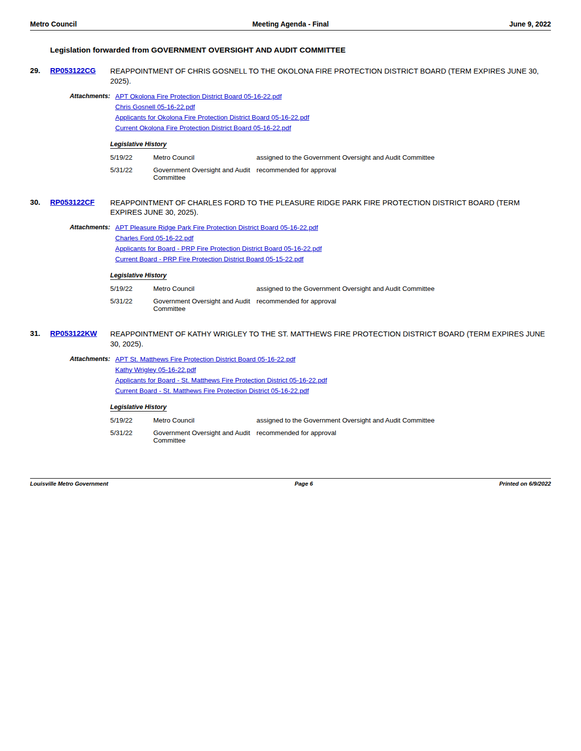Metro Council
Meeting Agenda - Final
June 9, 2022
Legislation forwarded from GOVERNMENT OVERSIGHT AND AUDIT COMMITTEE
29.
RP053122CG
Reappointment of Chris Gosnell to the Okolona Fire Protection District Board (Term expires June 30, 2025).
Attachments:
APT Okolona Fire Protection District Board 05-16-22.pdf Chris Gosnell 05-16-22.pdf Applicants for Okolona Fire Protection District Board 05-16-22.pdf Current Okolona Fire Protection District Board 05-16-22.pdf
Legislative History
| 5/19/22 | Metro Council | assigned to the Government Oversight and Audit Committee |
| 5/31/22 | Government Oversight and Audit Committee | recommended for approval |
30.
RP053122CF
Reappointment of Charles Ford to the Pleasure Ridge Park Fire Protection District Board (Term expires June 30, 2025).
Attachments:
APT Pleasure Ridge Park Fire Protection District Board 05-16-22.pdf Charles Ford 05-16-22.pdf Applicants for Board - PRP Fire Protection District Board 05-16-22.pdf Current Board - PRP Fire Protection District Board 05-15-22.pdf
Legislative History
| 5/19/22 | Metro Council | assigned to the Government Oversight and Audit Committee |
| 5/31/22 | Government Oversight and Audit Committee | recommended for approval |
31.
RP053122KW
Reappointment of Kathy Wrigley to the St. Matthews Fire Protection District Board (Term expires June 30, 2025).
Attachments:
APT St. Matthews Fire Protection District Board 05-16-22.pdf Kathy Wrigley 05-16-22.pdf Applicants for Board - St. Matthews Fire Protection District 05-16-22.pdf Current Board - St. Matthews Fire Protection District 05-16-22.pdf
Legislative History
| 5/19/22 | Metro Council | assigned to the Government Oversight and Audit Committee |
| 5/31/22 | Government Oversight and Audit Committee | recommended for approval |
Louisville Metro Government
Page 6
Printed on 6/9/2022